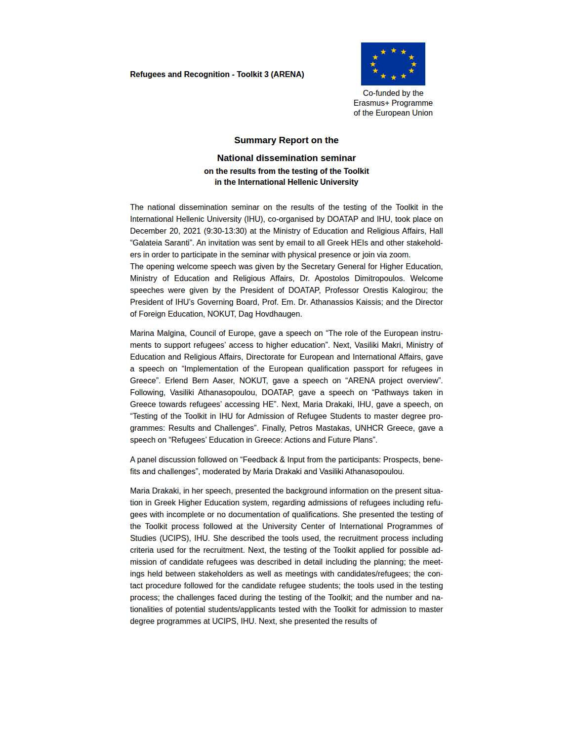Refugees and Recognition - Toolkit 3 (ARENA)
★ ★ ★ ★ ★ ★ ★ ★ ★ ★ ★ ★
Co-funded by the
Erasmus+ Programme
of the European Union
Summary Report on the
National dissemination seminar
on the results from the testing of the Toolkit
in the International Hellenic University
The national dissemination seminar on the results of the testing of the Toolkit in the International Hellenic University (IHU), co-organised by DOATAP and IHU, took place on December 20, 2021 (9:30-13:30) at the Ministry of Education and Religious Affairs, Hall “Galateia Saranti”. An invitation was sent by email to all Greek HEIs and other stakeholders in order to participate in the seminar with physical presence or join via zoom.
The opening welcome speech was given by the Secretary General for Higher Education, Ministry of Education and Religious Affairs, Dr. Apostolos Dimitropoulos. Welcome speeches were given by the President of DOATAP, Professor Orestis Kalogirou; the President of IHU’s Governing Board, Prof. Em. Dr. Athanassios Kaissis; and the Director of Foreign Education, NOKUT, Dag Hovdhaugen.
Marina Malgina, Council of Europe, gave a speech on “The role of the European instruments to support refugees’ access to higher education”. Next, Vasiliki Makri, Ministry of Education and Religious Affairs, Directorate for European and International Affairs, gave a speech on “Implementation of the European qualification passport for refugees in Greece”. Erlend Bern Aaser, NOKUT, gave a speech on “ARENA project overview”. Following, Vasiliki Athanasopoulou, DOATAP, gave a speech on “Pathways taken in Greece towards refugees’ accessing HE”. Next, Maria Drakaki, IHU, gave a speech, on “Testing of the Toolkit in IHU for Admission of Refugee Students to master degree programmes: Results and Challenges”. Finally, Petros Mastakas, UNHCR Greece, gave a speech on “Refugees’ Education in Greece: Actions and Future Plans”.
A panel discussion followed on “Feedback & Input from the participants: Prospects, benefits and challenges”, moderated by Maria Drakaki and Vasiliki Athanasopoulou.
Maria Drakaki, in her speech, presented the background information on the present situation in Greek Higher Education system, regarding admissions of refugees including refugees with incomplete or no documentation of qualifications. She presented the testing of the Toolkit process followed at the University Center of International Programmes of Studies (UCIPS), IHU. She described the tools used, the recruitment process including criteria used for the recruitment. Next, the testing of the Toolkit applied for possible admission of candidate refugees was described in detail including the planning; the meetings held between stakeholders as well as meetings with candidates/refugees; the contact procedure followed for the candidate refugee students; the tools used in the testing process; the challenges faced during the testing of the Toolkit; and the number and nationalities of potential students/applicants tested with the Toolkit for admission to master degree programmes at UCIPS, IHU. Next, she presented the results of